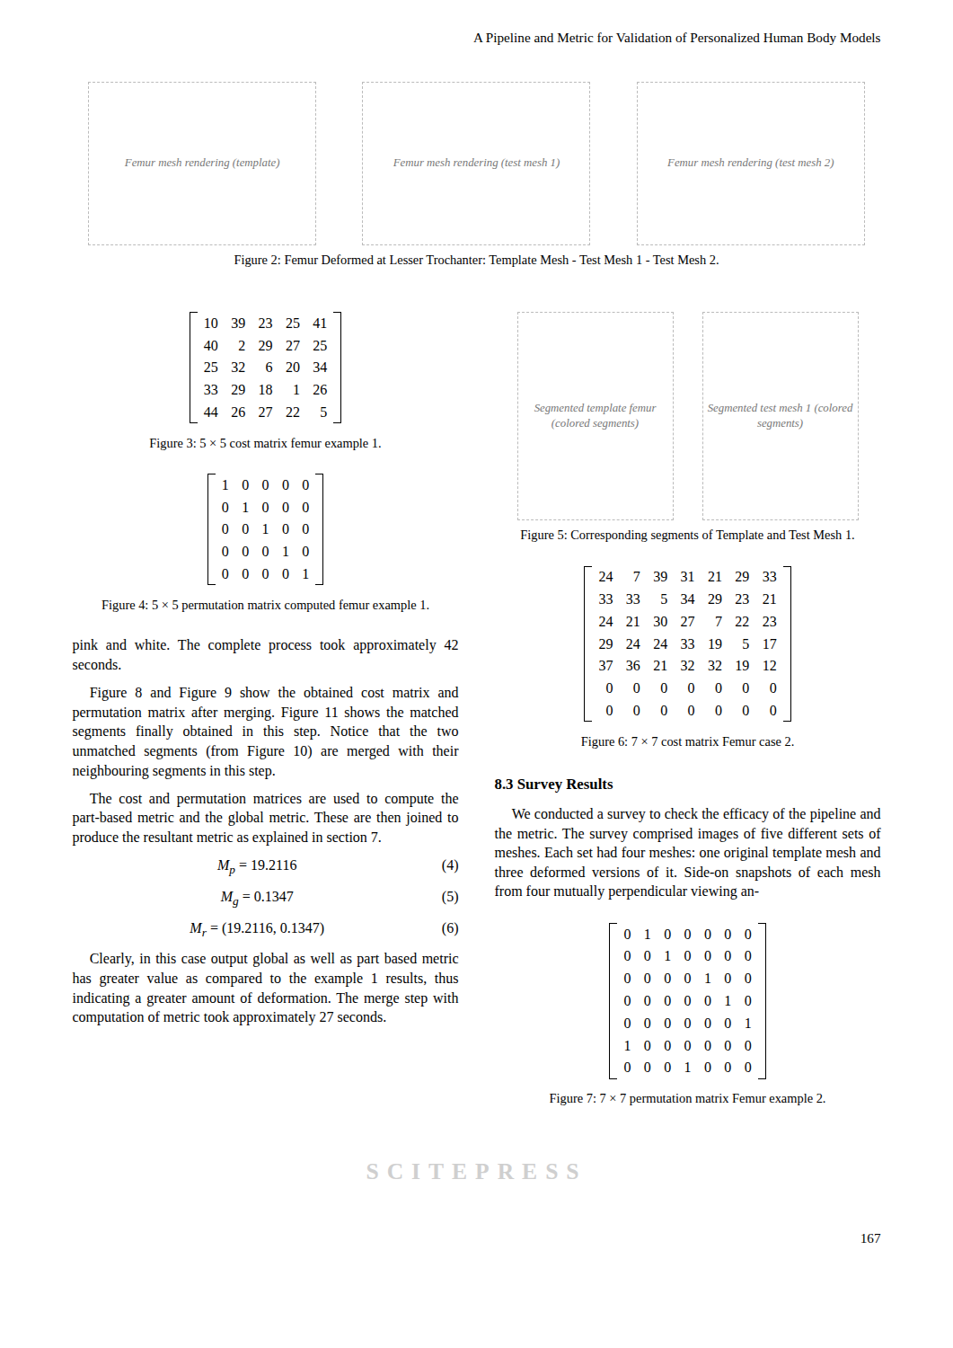A Pipeline and Metric for Validation of Personalized Human Body Models
Femur mesh rendering (template)
Femur mesh rendering (test mesh 1)
Femur mesh rendering (test mesh 2)
Figure 2: Femur Deformed at Lesser Trochanter: Template Mesh - Test Mesh 1 - Test Mesh 2.
| 10 | 39 | 23 | 25 | 41 |
| 40 | 2 | 29 | 27 | 25 |
| 25 | 32 | 6 | 20 | 34 |
| 33 | 29 | 18 | 1 | 26 |
| 44 | 26 | 27 | 22 | 5 |
Figure 3: 5 × 5 cost matrix femur example 1.
| 1 | 0 | 0 | 0 | 0 |
| 0 | 1 | 0 | 0 | 0 |
| 0 | 0 | 1 | 0 | 0 |
| 0 | 0 | 0 | 1 | 0 |
| 0 | 0 | 0 | 0 | 1 |
Figure 4: 5 × 5 permutation matrix computed femur example 1.
pink and white. The complete process took approximately 42 seconds.
Figure 8 and Figure 9 show the obtained cost matrix and permutation matrix after merging. Figure 11 shows the matched segments finally obtained in this step. Notice that the two unmatched segments (from Figure 10) are merged with their neighbouring segments in this step.
The cost and permutation matrices are used to compute the part-based metric and the global metric. These are then joined to produce the resultant metric as explained in section 7.
(4) Mp = 19.2116
(5) Mg = 0.1347
(6) Mr = (19.2116, 0.1347)
Clearly, in this case output global as well as part based metric has greater value as compared to the example 1 results, thus indicating a greater amount of deformation. The merge step with computation of metric took approximately 27 seconds.
Segmented template femur (colored segments)
Segmented test mesh 1 (colored segments)
Figure 5: Corresponding segments of Template and Test Mesh 1.
| 24 | 7 | 39 | 31 | 21 | 29 | 33 |
| 33 | 33 | 5 | 34 | 29 | 23 | 21 |
| 24 | 21 | 30 | 27 | 7 | 22 | 23 |
| 29 | 24 | 24 | 33 | 19 | 5 | 17 |
| 37 | 36 | 21 | 32 | 32 | 19 | 12 |
| 0 | 0 | 0 | 0 | 0 | 0 | 0 |
| 0 | 0 | 0 | 0 | 0 | 0 | 0 |
Figure 6: 7 × 7 cost matrix Femur case 2.
8.3 Survey Results
We conducted a survey to check the efficacy of the pipeline and the metric. The survey comprised images of five different sets of meshes. Each set had four meshes: one original template mesh and three deformed versions of it. Side-on snapshots of each mesh from four mutually perpendicular viewing an-
| 0 | 1 | 0 | 0 | 0 | 0 | 0 |
| 0 | 0 | 1 | 0 | 0 | 0 | 0 |
| 0 | 0 | 0 | 0 | 1 | 0 | 0 |
| 0 | 0 | 0 | 0 | 0 | 1 | 0 |
| 0 | 0 | 0 | 0 | 0 | 0 | 1 |
| 1 | 0 | 0 | 0 | 0 | 0 | 0 |
| 0 | 0 | 0 | 1 | 0 | 0 | 0 |
Figure 7: 7 × 7 permutation matrix Femur example 2.
SCITEPRESS
167